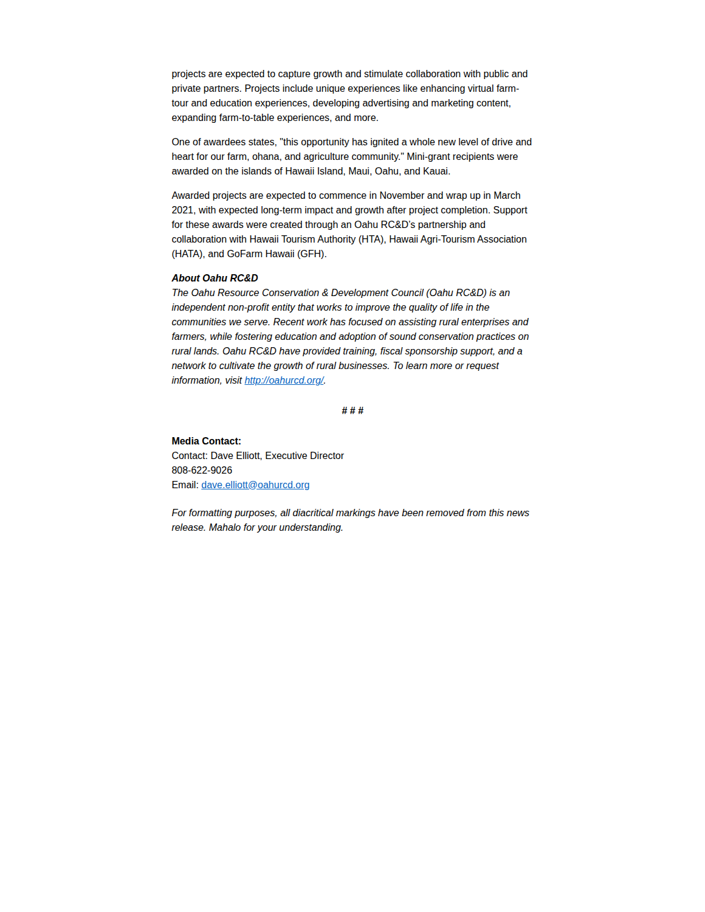projects are expected to capture growth and stimulate collaboration with public and private partners. Projects include unique experiences like enhancing virtual farm-tour and education experiences, developing advertising and marketing content, expanding farm-to-table experiences, and more.
One of awardees states, "this opportunity has ignited a whole new level of drive and heart for our farm, ohana, and agriculture community." Mini-grant recipients were awarded on the islands of Hawaii Island, Maui, Oahu, and Kauai.
Awarded projects are expected to commence in November and wrap up in March 2021, with expected long-term impact and growth after project completion. Support for these awards were created through an Oahu RC&D’s partnership and collaboration with Hawaii Tourism Authority (HTA), Hawaii Agri-Tourism Association (HATA), and GoFarm Hawaii (GFH).
About Oahu RC&D
The Oahu Resource Conservation & Development Council (Oahu RC&D) is an independent non-profit entity that works to improve the quality of life in the communities we serve. Recent work has focused on assisting rural enterprises and farmers, while fostering education and adoption of sound conservation practices on rural lands. Oahu RC&D have provided training, fiscal sponsorship support, and a network to cultivate the growth of rural businesses. To learn more or request information, visit http://oahurcd.org/.
# # #
Media Contact:
Contact: Dave Elliott, Executive Director
808-622-9026
Email: dave.elliott@oahurcd.org
For formatting purposes, all diacritical markings have been removed from this news release. Mahalo for your understanding.